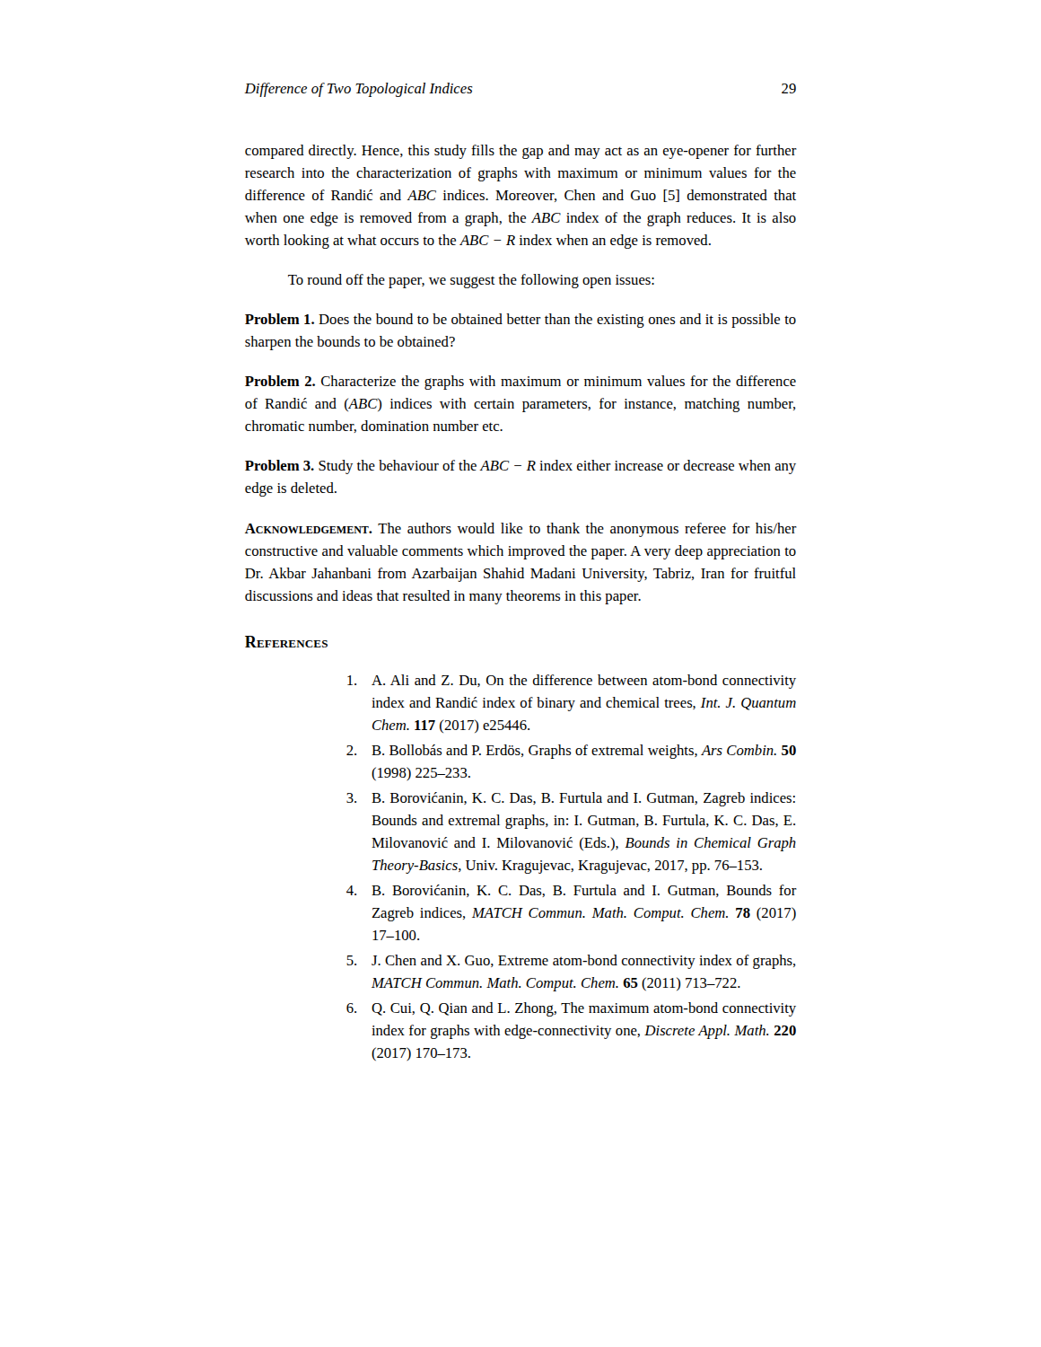Difference of Two Topological Indices 29
compared directly. Hence, this study fills the gap and may act as an eye-opener for further research into the characterization of graphs with maximum or minimum values for the difference of Randić and ABC indices. Moreover, Chen and Guo [5] demonstrated that when one edge is removed from a graph, the ABC index of the graph reduces. It is also worth looking at what occurs to the ABC − R index when an edge is removed.
To round off the paper, we suggest the following open issues:
Problem 1. Does the bound to be obtained better than the existing ones and it is possible to sharpen the bounds to be obtained?
Problem 2. Characterize the graphs with maximum or minimum values for the difference of Randić and (ABC) indices with certain parameters, for instance, matching number, chromatic number, domination number etc.
Problem 3. Study the behaviour of the ABC − R index either increase or decrease when any edge is deleted.
Acknowledgement. The authors would like to thank the anonymous referee for his/her constructive and valuable comments which improved the paper. A very deep appreciation to Dr. Akbar Jahanbani from Azarbaijan Shahid Madani University, Tabriz, Iran for fruitful discussions and ideas that resulted in many theorems in this paper.
References
A. Ali and Z. Du, On the difference between atom-bond connectivity index and Randić index of binary and chemical trees, Int. J. Quantum Chem. 117 (2017) e25446.
B. Bollobás and P. Erdös, Graphs of extremal weights, Ars Combin. 50 (1998) 225–233.
B. Borovićanin, K. C. Das, B. Furtula and I. Gutman, Zagreb indices: Bounds and extremal graphs, in: I. Gutman, B. Furtula, K. C. Das, E. Milovanović and I. Milovanović (Eds.), Bounds in Chemical Graph Theory-Basics, Univ. Kragujevac, Kragujevac, 2017, pp. 76–153.
B. Borovićanin, K. C. Das, B. Furtula and I. Gutman, Bounds for Zagreb indices, MATCH Commun. Math. Comput. Chem. 78 (2017) 17–100.
J. Chen and X. Guo, Extreme atom-bond connectivity index of graphs, MATCH Commun. Math. Comput. Chem. 65 (2011) 713–722.
Q. Cui, Q. Qian and L. Zhong, The maximum atom-bond connectivity index for graphs with edge-connectivity one, Discrete Appl. Math. 220 (2017) 170–173.